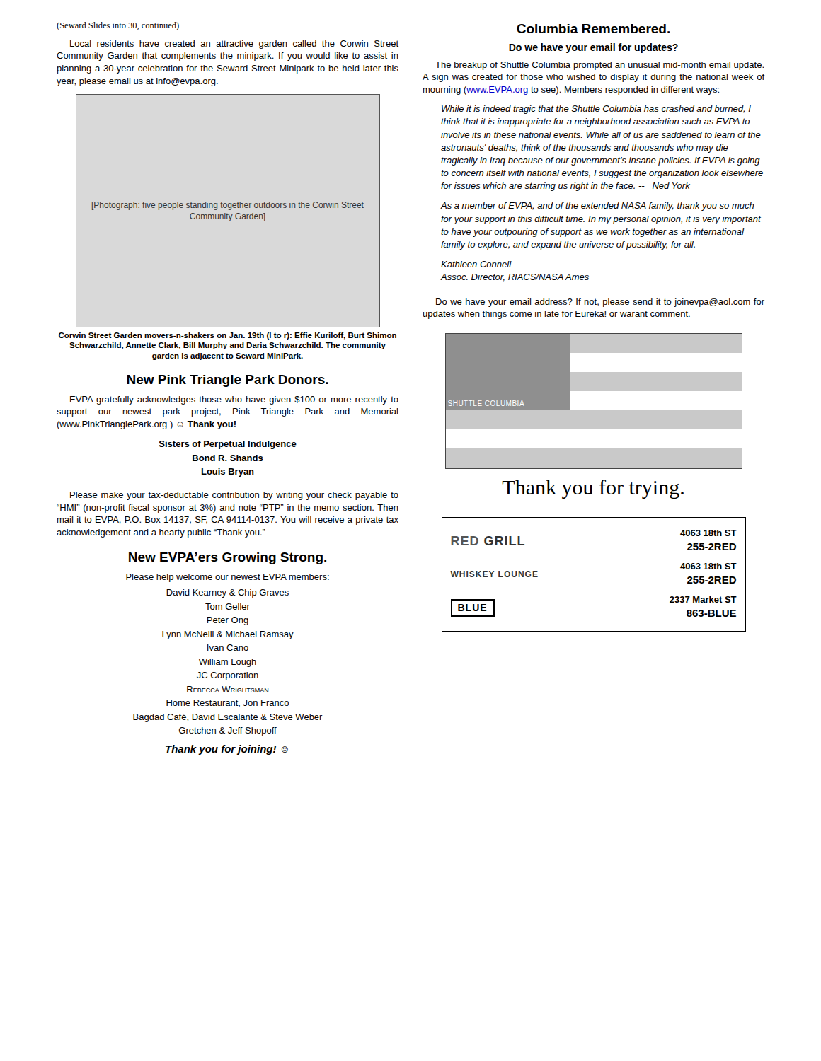(Seward Slides into 30, continued)
Local residents have created an attractive garden called the Corwin Street Community Garden that complements the minipark. If you would like to assist in planning a 30-year celebration for the Seward Street Minipark to be held later this year, please email us at info@evpa.org.
[Photograph: five people standing together outdoors in the Corwin Street Community Garden]
Corwin Street Garden movers-n-shakers on Jan. 19th (l to r): Effie Kuriloff, Burt Shimon Schwarzchild, Annette Clark, Bill Murphy and Daria Schwarzchild. The community garden is adjacent to Seward MiniPark.
New Pink Triangle Park Donors.
EVPA gratefully acknowledges those who have given $100 or more recently to support our newest park project, Pink Triangle Park and Memorial (www.PinkTrianglePark.org ) ☺ Thank you!
Sisters of Perpetual Indulgence
Bond R. Shands
Louis Bryan
Please make your tax-deductable contribution by writing your check payable to “HMI” (non-profit fiscal sponsor at 3%) and note “PTP” in the memo section. Then mail it to EVPA, P.O. Box 14137, SF, CA 94114-0137. You will receive a private tax acknowledgement and a hearty public “Thank you.”
New EVPA’ers Growing Strong.
Please help welcome our newest EVPA members:
David Kearney & Chip Graves
Tom Geller
Peter Ong
Lynn McNeill & Michael Ramsay
Ivan Cano
William Lough
JC Corporation
Rebecca Wrightsman
Home Restaurant, Jon Franco
Bagdad Café, David Escalante & Steve Weber
Gretchen & Jeff Shopoff
Thank you for joining! ☺
Columbia Remembered.
Do we have your email for updates?
The breakup of Shuttle Columbia prompted an unusual mid-month email update. A sign was created for those who wished to display it during the national week of mourning (www.EVPA.org to see). Members responded in different ways:
While it is indeed tragic that the Shuttle Columbia has crashed and burned, I think that it is inappropriate for a neighborhood association such as EVPA to involve its in these national events. While all of us are saddened to learn of the astronauts' deaths, think of the thousands and thousands who may die tragically in Iraq because of our government's insane policies. If EVPA is going to concern itself with national events, I suggest the organization look elsewhere for issues which are starring us right in the face. -- Ned York
As a member of EVPA, and of the extended NASA family, thank you so much for your support in this difficult time. In my personal opinion, it is very important to have your outpouring of support as we work together as an international family to explore, and expand the universe of possibility, for all.
Kathleen Connell
Assoc. Director, RIACS/NASA Ames
Do we have your email address? If not, please send it to joinevpa@aol.com for updates when things come in late for Eureka! or warant comment.
SHUTTLE COLUMBIA
Thank you for trying.
RED GRILL
4063 18th ST
255-2RED
WHISKEY LOUNGE
4063 18th ST
255-2RED
BLUE
2337 Market ST
863-BLUE